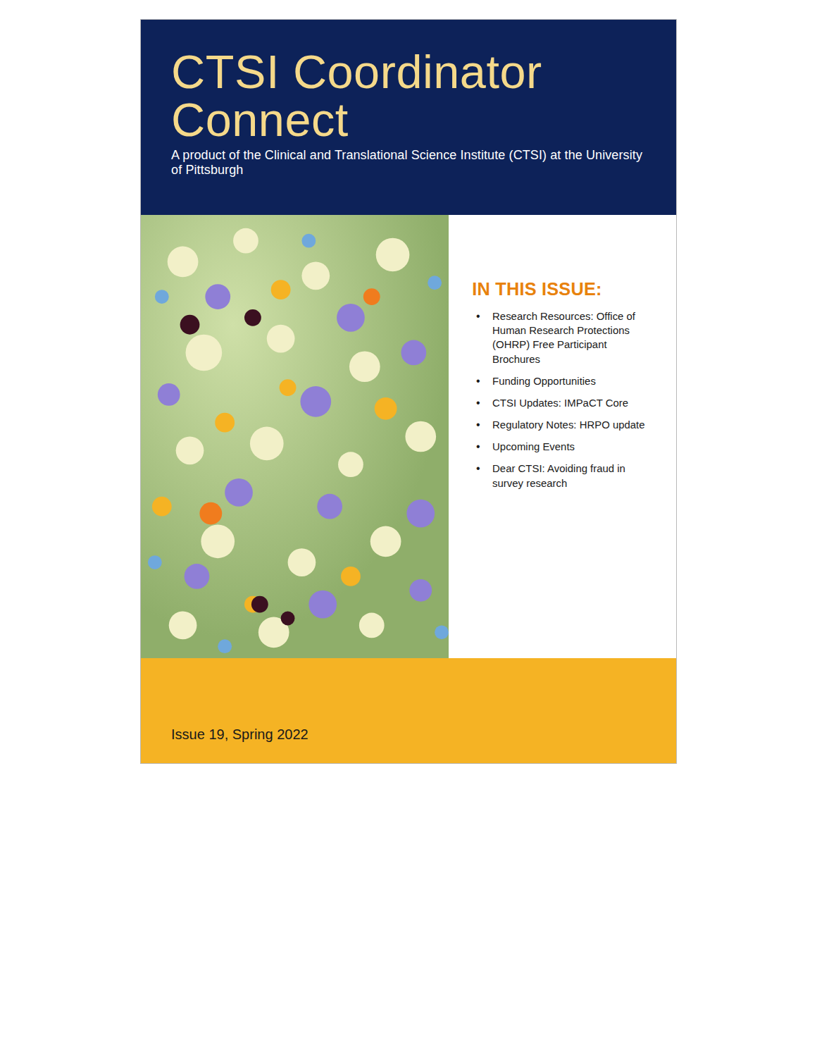CTSI Coordinator Connect
A product of the Clinical and Translational Science Institute (CTSI) at the University of Pittsburgh
IN THIS ISSUE:
Research Resources: Office of Human Research Protections (OHRP) Free Participant Brochures
Funding Opportunities
CTSI Updates: IMPaCT Core
Regulatory Notes: HRPO update
Upcoming Events
Dear CTSI: Avoiding fraud in survey research
Issue 19, Spring 2022